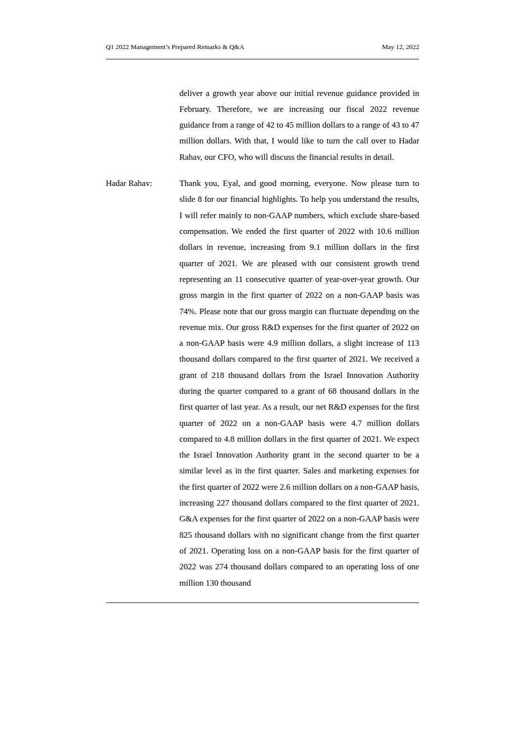Q1 2022 Management’s Prepared Remarks & Q&A
May 12, 2022
deliver a growth year above our initial revenue guidance provided in February. Therefore, we are increasing our fiscal 2022 revenue guidance from a range of 42 to 45 million dollars to a range of 43 to 47 million dollars. With that, I would like to turn the call over to Hadar Rahav, our CFO, who will discuss the financial results in detail.
Hadar Rahav:
Thank you, Eyal, and good morning, everyone. Now please turn to slide 8 for our financial highlights. To help you understand the results, I will refer mainly to non-GAAP numbers, which exclude share-based compensation. We ended the first quarter of 2022 with 10.6 million dollars in revenue, increasing from 9.1 million dollars in the first quarter of 2021. We are pleased with our consistent growth trend representing an 11 consecutive quarter of year-over-year growth. Our gross margin in the first quarter of 2022 on a non-GAAP basis was 74%. Please note that our gross margin can fluctuate depending on the revenue mix. Our gross R&D expenses for the first quarter of 2022 on a non-GAAP basis were 4.9 million dollars, a slight increase of 113 thousand dollars compared to the first quarter of 2021. We received a grant of 218 thousand dollars from the Israel Innovation Authority during the quarter compared to a grant of 68 thousand dollars in the first quarter of last year. As a result, our net R&D expenses for the first quarter of 2022 on a non-GAAP basis were 4.7 million dollars compared to 4.8 million dollars in the first quarter of 2021. We expect the Israel Innovation Authority grant in the second quarter to be a similar level as in the first quarter. Sales and marketing expenses for the first quarter of 2022 were 2.6 million dollars on a non-GAAP basis, increasing 227 thousand dollars compared to the first quarter of 2021. G&A expenses for the first quarter of 2022 on a non-GAAP basis were 825 thousand dollars with no significant change from the first quarter of 2021. Operating loss on a non-GAAP basis for the first quarter of 2022 was 274 thousand dollars compared to an operating loss of one million 130 thousand